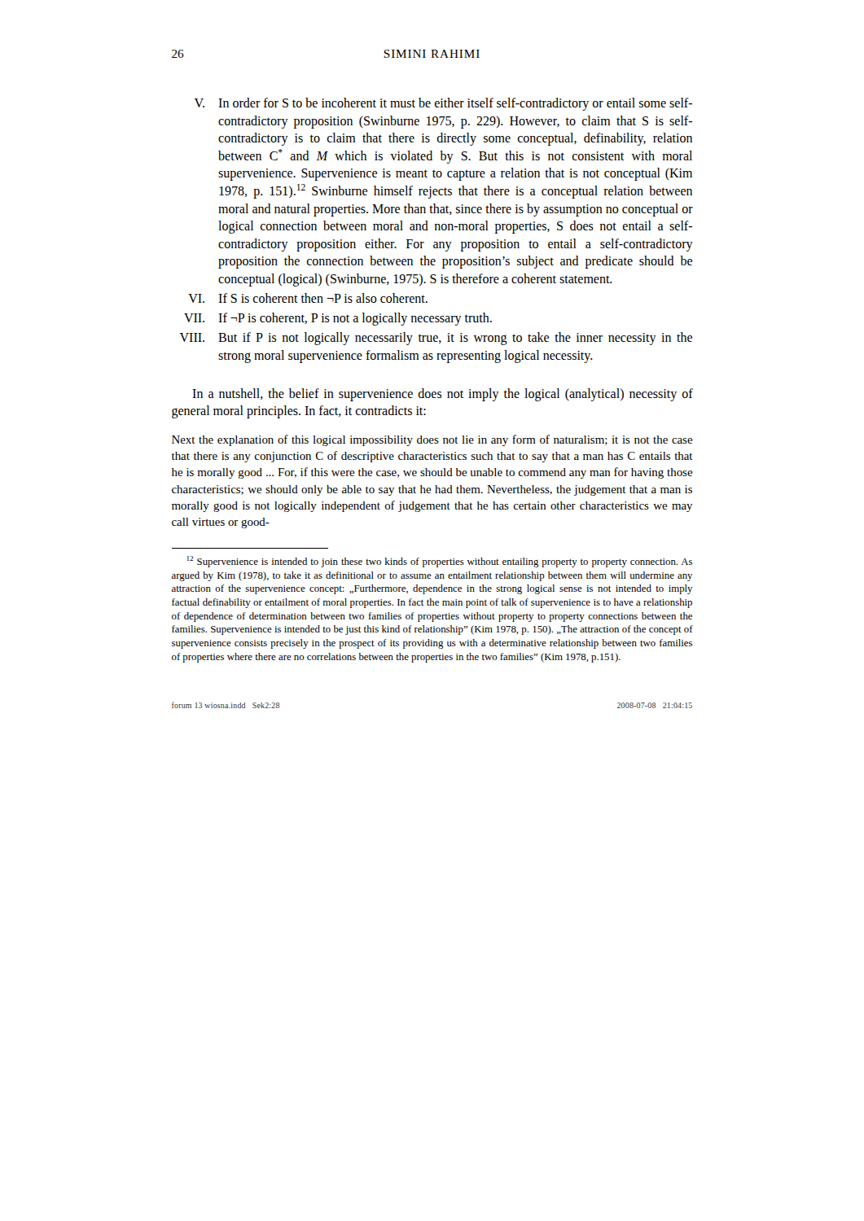26
SIMINI RAHIMI
V. In order for S to be incoherent it must be either itself self-contradictory or entail some self-contradictory proposition (Swinburne 1975, p. 229). However, to claim that S is self-contradictory is to claim that there is directly some conceptual, definability, relation between C* and M which is violated by S. But this is not consistent with moral supervenience. Supervenience is meant to capture a relation that is not conceptual (Kim 1978, p. 151).12 Swinburne himself rejects that there is a conceptual relation between moral and natural properties. More than that, since there is by assumption no conceptual or logical connection between moral and non-moral properties, S does not entail a self-contradictory proposition either. For any proposition to entail a self-contradictory proposition the connection between the proposition’s subject and predicate should be conceptual (logical) (Swinburne, 1975). S is therefore a coherent statement.
VI. If S is coherent then ¬P is also coherent.
VII. If ¬P is coherent, P is not a logically necessary truth.
VIII. But if P is not logically necessarily true, it is wrong to take the inner necessity in the strong moral supervenience formalism as representing logical necessity.
In a nutshell, the belief in supervenience does not imply the logical (analytical) necessity of general moral principles. In fact, it contradicts it:
Next the explanation of this logical impossibility does not lie in any form of naturalism; it is not the case that there is any conjunction C of descriptive characteristics such that to say that a man has C entails that he is morally good ... For, if this were the case, we should be unable to commend any man for having those characteristics; we should only be able to say that he had them. Nevertheless, the judgement that a man is morally good is not logically independent of judgement that he has certain other characteristics we may call virtues or good-
12 Supervenience is intended to join these two kinds of properties without entailing property to property connection. As argued by Kim (1978), to take it as definitional or to assume an entailment relationship between them will undermine any attraction of the supervenience concept: „Furthermore, dependence in the strong logical sense is not intended to imply factual definability or entailment of moral properties. In fact the main point of talk of supervenience is to have a relationship of dependence of determination between two families of properties without property to property connections between the families. Supervenience is intended to be just this kind of relationship” (Kim 1978, p. 150). „The attraction of the concept of supervenience consists precisely in the prospect of its providing us with a determinative relationship between two families of properties where there are no correlations between the properties in the two families” (Kim 1978, p.151).
forum 13 wiosna.indd Sek2:28
2008-07-08 21:04:15